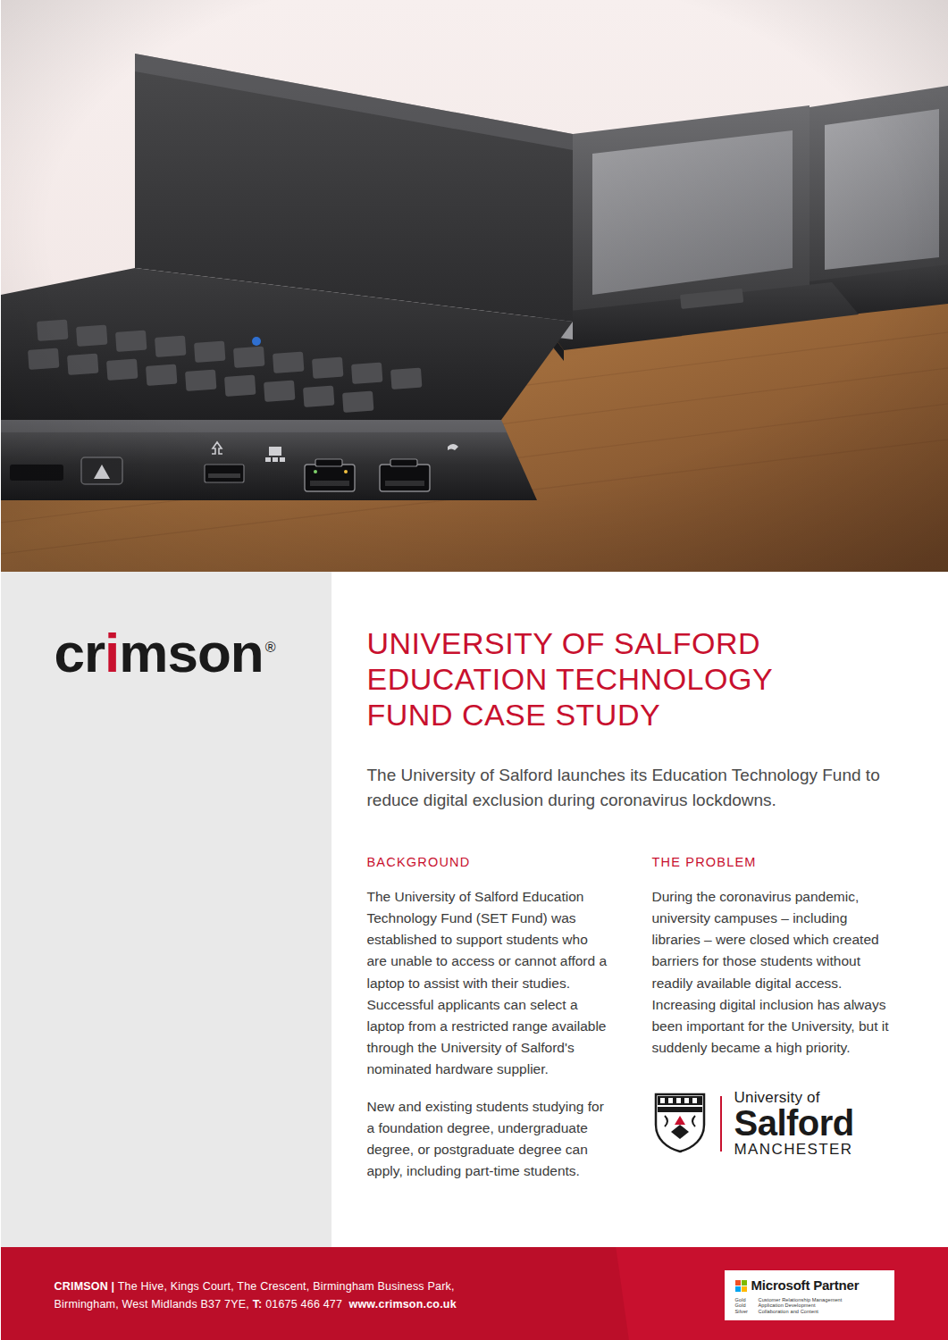crimson®
University of Salford
Education Technology
Fund Case Study
The University of Salford launches its Education Technology Fund to reduce digital exclusion during coronavirus lockdowns.
Background
The University of Salford Education Technology Fund (SET Fund) was established to support students who are unable to access or cannot afford a laptop to assist with their studies. Successful applicants can select a laptop from a restricted range available through the University of Salford's nominated hardware supplier.
New and existing students studying for a foundation degree, undergraduate degree, or postgraduate degree can apply, including part-time students.
The Problem
During the coronavirus pandemic, university campuses – including libraries – were closed which created barriers for those students without readily available digital access. Increasing digital inclusion has always been important for the University, but it suddenly became a high priority.
University of Salford MANCHESTER
CRIMSON | The Hive, Kings Court, The Crescent, Birmingham Business Park,
Birmingham, West Midlands B37 7YE, T: 01675 466 477 www.crimson.co.uk
Microsoft Partner
Gold Customer Relationship Management
Gold Application Development
Silver Collaboration and Content